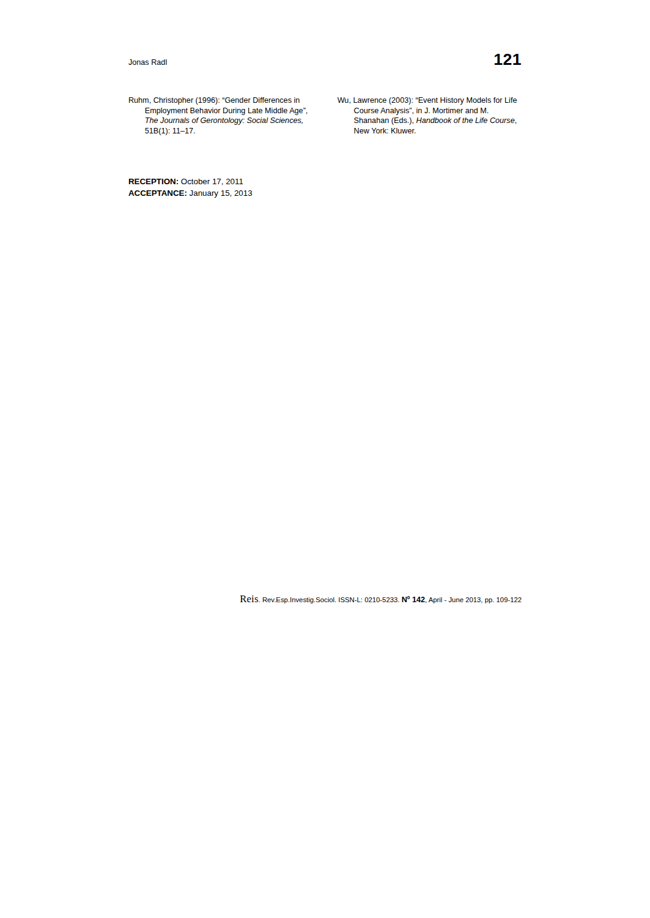Jonas Radl
121
Ruhm, Christopher (1996): “Gender Differences in Employment Behavior During Late Middle Age”, The Journals of Gerontology: Social Sciences, 51B(1): 11–17.
Wu, Lawrence (2003): “Event History Models for Life Course Analysis”, in J. Mortimer and M. Shanahan (Eds.), Handbook of the Life Course, New York: Kluwer.
RECEPTION: October 17, 2011
ACCEPTANCE: January 15, 2013
Reis. Rev.Esp.Investig.Sociol. ISSN-L: 0210-5233. Nº 142, April - June 2013, pp. 109-122